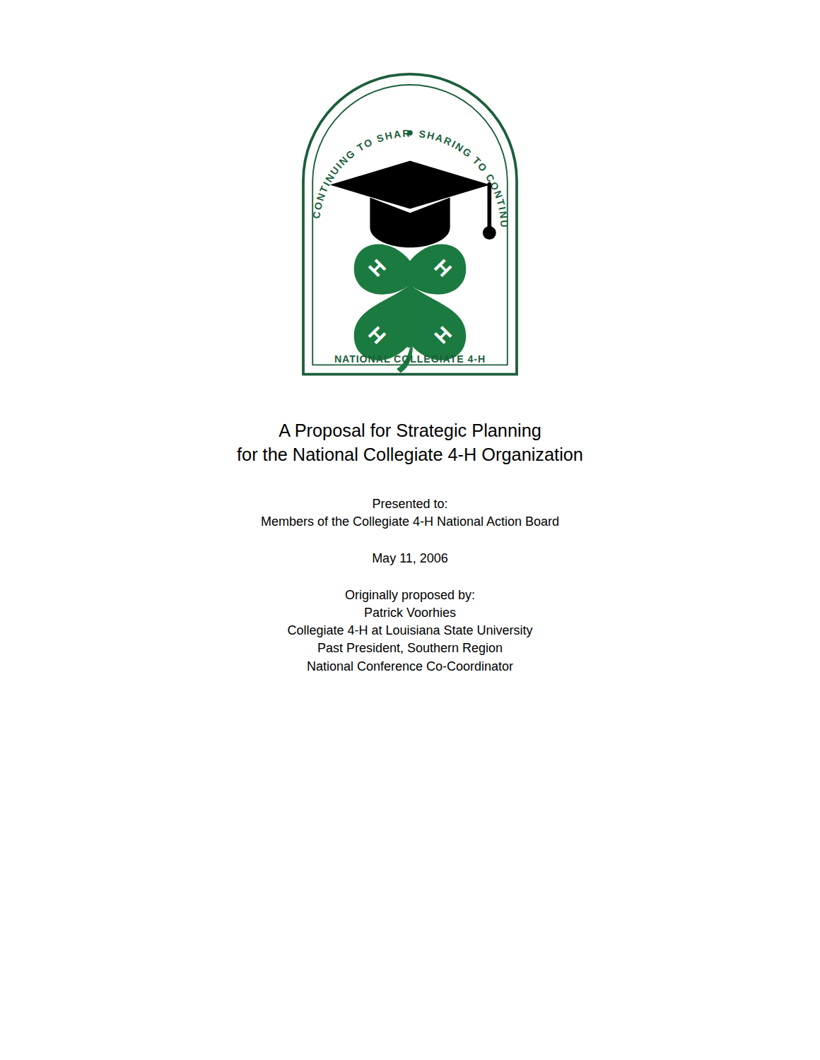CONTINUING TO SHARE SHARING TO CONTINUE H H H H NATIONAL COLLEGIATE 4-H
A Proposal for Strategic Planning
for the National Collegiate 4-H Organization
Presented to:
Members of the Collegiate 4-H National Action Board
May 11, 2006
Originally proposed by:
Patrick Voorhies
Collegiate 4-H at Louisiana State University
Past President, Southern Region
National Conference Co-Coordinator